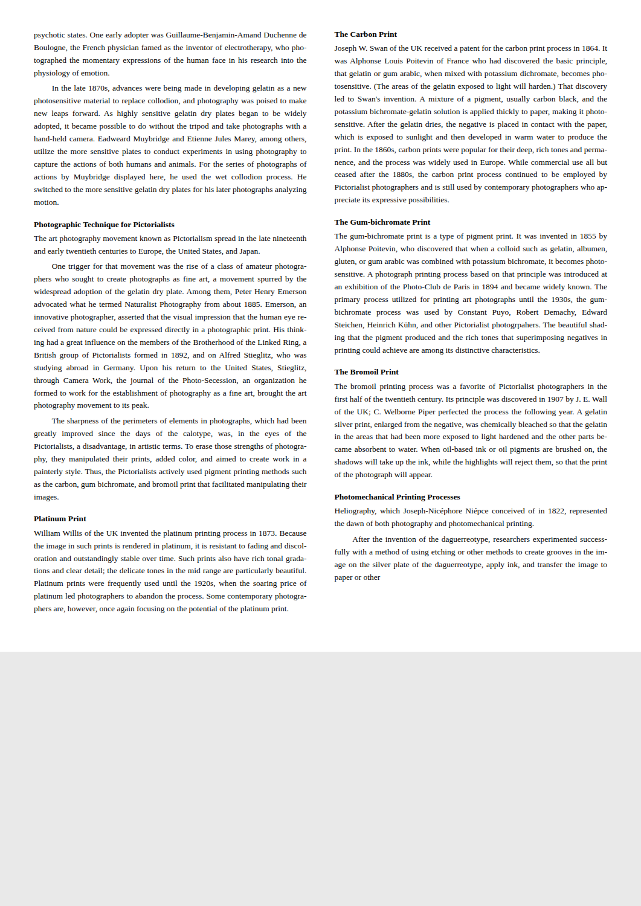psychotic states. One early adopter was Guillaume-Benjamin-Amand Duchenne de Boulogne, the French physician famed as the inventor of electrotherapy, who photographed the momentary expressions of the human face in his research into the physiology of emotion.
In the late 1870s, advances were being made in developing gelatin as a new photosensitive material to replace collodion, and photography was poised to make new leaps forward. As highly sensitive gelatin dry plates began to be widely adopted, it became possible to do without the tripod and take photographs with a hand-held camera. Eadweard Muybridge and Etienne Jules Marey, among others, utilize the more sensitive plates to conduct experiments in using photography to capture the actions of both humans and animals. For the series of photographs of actions by Muybridge displayed here, he used the wet collodion process. He switched to the more sensitive gelatin dry plates for his later photographs analyzing motion.
Photographic Technique for Pictorialists
The art photography movement known as Pictorialism spread in the late nineteenth and early twentieth centuries to Europe, the United States, and Japan.
One trigger for that movement was the rise of a class of amateur photographers who sought to create photographs as fine art, a movement spurred by the widespread adoption of the gelatin dry plate. Among them, Peter Henry Emerson advocated what he termed Naturalist Photography from about 1885. Emerson, an innovative photographer, asserted that the visual impression that the human eye received from nature could be expressed directly in a photographic print. His thinking had a great influence on the members of the Brotherhood of the Linked Ring, a British group of Pictorialists formed in 1892, and on Alfred Stieglitz, who was studying abroad in Germany. Upon his return to the United States, Stieglitz, through Camera Work, the journal of the Photo-Secession, an organization he formed to work for the establishment of photography as a fine art, brought the art photography movement to its peak.
The sharpness of the perimeters of elements in photographs, which had been greatly improved since the days of the calotype, was, in the eyes of the Pictorialists, a disadvantage, in artistic terms. To erase those strengths of photography, they manipulated their prints, added color, and aimed to create work in a painterly style. Thus, the Pictorialists actively used pigment printing methods such as the carbon, gum bichromate, and bromoil print that facilitated manipulating their images.
Platinum Print
William Willis of the UK invented the platinum printing process in 1873. Because the image in such prints is rendered in platinum, it is resistant to fading and discoloration and outstandingly stable over time. Such prints also have rich tonal gradations and clear detail; the delicate tones in the mid range are particularly beautiful. Platinum prints were frequently used until the 1920s, when the soaring price of platinum led photographers to abandon the process. Some contemporary photographers are, however, once again focusing on the potential of the platinum print.
The Carbon Print
Joseph W. Swan of the UK received a patent for the carbon print process in 1864. It was Alphonse Louis Poitevin of France who had discovered the basic principle, that gelatin or gum arabic, when mixed with potassium dichromate, becomes photosensitive. (The areas of the gelatin exposed to light will harden.) That discovery led to Swan's invention. A mixture of a pigment, usually carbon black, and the potassium bichromate-gelatin solution is applied thickly to paper, making it photosensitive. After the gelatin dries, the negative is placed in contact with the paper, which is exposed to sunlight and then developed in warm water to produce the print. In the 1860s, carbon prints were popular for their deep, rich tones and permanence, and the process was widely used in Europe. While commercial use all but ceased after the 1880s, the carbon print process continued to be employed by Pictorialist photographers and is still used by contemporary photographers who appreciate its expressive possibilities.
The Gum-bichromate Print
The gum-bichromate print is a type of pigment print. It was invented in 1855 by Alphonse Poitevin, who discovered that when a colloid such as gelatin, albumen, gluten, or gum arabic was combined with potassium bichromate, it becomes photosensitive. A photograph printing process based on that principle was introduced at an exhibition of the Photo-Club de Paris in 1894 and became widely known. The primary process utilized for printing art photographs until the 1930s, the gum-bichromate process was used by Constant Puyo, Robert Demachy, Edward Steichen, Heinrich Kühn, and other Pictorialist photogrpahers. The beautiful shading that the pigment produced and the rich tones that superimposing negatives in printing could achieve are among its distinctive characteristics.
The Bromoil Print
The bromoil printing process was a favorite of Pictorialist photographers in the first half of the twentieth century. Its principle was discovered in 1907 by J. E. Wall of the UK; C. Welborne Piper perfected the process the following year. A gelatin silver print, enlarged from the negative, was chemically bleached so that the gelatin in the areas that had been more exposed to light hardened and the other parts became absorbent to water. When oil-based ink or oil pigments are brushed on, the shadows will take up the ink, while the highlights will reject them, so that the print of the photograph will appear.
Photomechanical Printing Processes
Heliography, which Joseph-Nicéphore Niépce conceived of in 1822, represented the dawn of both photography and photomechanical printing.
After the invention of the daguerreotype, researchers experimented successfully with a method of using etching or other methods to create grooves in the image on the silver plate of the daguerreotype, apply ink, and transfer the image to paper or other